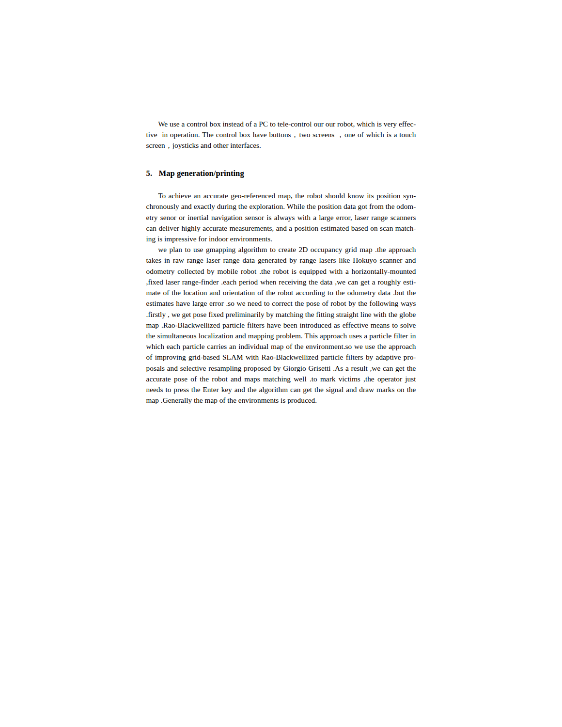We use a control box instead of a PC to tele-control our our robot, which is very effective in operation. The control box have buttons，two screens ，one of which is a touch screen，joysticks and other interfaces.
5. Map generation/printing
To achieve an accurate geo-referenced map, the robot should know its position synchronously and exactly during the exploration. While the position data got from the odometry senor or inertial navigation sensor is always with a large error, laser range scanners can deliver highly accurate measurements, and a position estimated based on scan matching is impressive for indoor environments.
we plan to use gmapping algorithm to create 2D occupancy grid map .the approach takes in raw range laser range data generated by range lasers like Hokuyo scanner and odometry collected by mobile robot .the robot is equipped with a horizontally-mounted ,fixed laser range-finder .each period when receiving the data ,we can get a roughly estimate of the location and orientation of the robot according to the odometry data .but the estimates have large error .so we need to correct the pose of robot by the following ways .firstly , we get pose fixed preliminarily by matching the fitting straight line with the globe map .Rao-Blackwellized particle filters have been introduced as effective means to solve the simultaneous localization and mapping problem. This approach uses a particle filter in which each particle carries an individual map of the environment.so we use the approach of improving grid-based SLAM with Rao-Blackwellized particle filters by adaptive proposals and selective resampling proposed by Giorgio Grisetti .As a result ,we can get the accurate pose of the robot and maps matching well .to mark victims ,the operator just needs to press the Enter key and the algorithm can get the signal and draw marks on the map .Generally the map of the environments is produced.